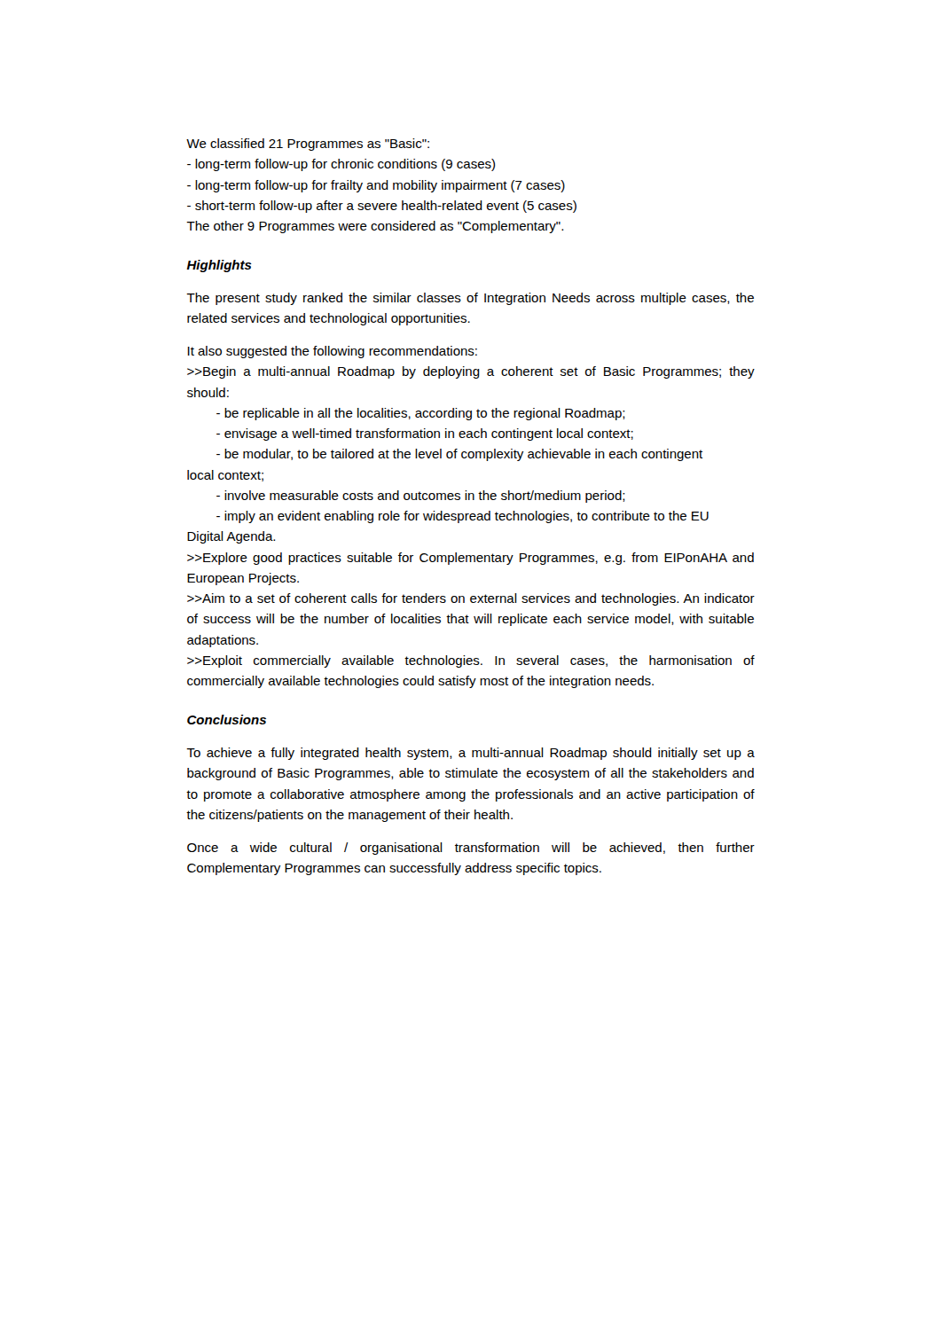We classified 21 Programmes as "Basic":
- long-term follow-up for chronic conditions (9 cases)
- long-term follow-up for frailty and mobility impairment (7 cases)
- short-term follow-up after a severe health-related event (5 cases)
The other 9 Programmes were considered as "Complementary".
Highlights
The present study ranked the similar classes of Integration Needs across multiple cases, the related services and technological opportunities.
It also suggested the following recommendations:
>>Begin a multi-annual Roadmap by deploying a coherent set of Basic Programmes; they should:
- be replicable in all the localities, according to the regional Roadmap;
- envisage a well-timed transformation in each contingent local context;
- be modular, to be tailored at the level of complexity achievable in each contingent
local context;
- involve measurable costs and outcomes in the short/medium period;
- imply an evident enabling role for widespread technologies, to contribute to the EU
Digital Agenda.
>>Explore good practices suitable for Complementary Programmes, e.g. from EIPonAHA and European Projects.
>>Aim to a set of coherent calls for tenders on external services and technologies. An indicator of success will be the number of localities that will replicate each service model, with suitable adaptations.
>>Exploit commercially available technologies. In several cases, the harmonisation of commercially available technologies could satisfy most of the integration needs.
Conclusions
To achieve a fully integrated health system, a multi-annual Roadmap should initially set up a background of Basic Programmes, able to stimulate the ecosystem of all the stakeholders and to promote a collaborative atmosphere among the professionals and an active participation of the citizens/patients on the management of their health.
Once a wide cultural / organisational transformation will be achieved, then further Complementary Programmes can successfully address specific topics.